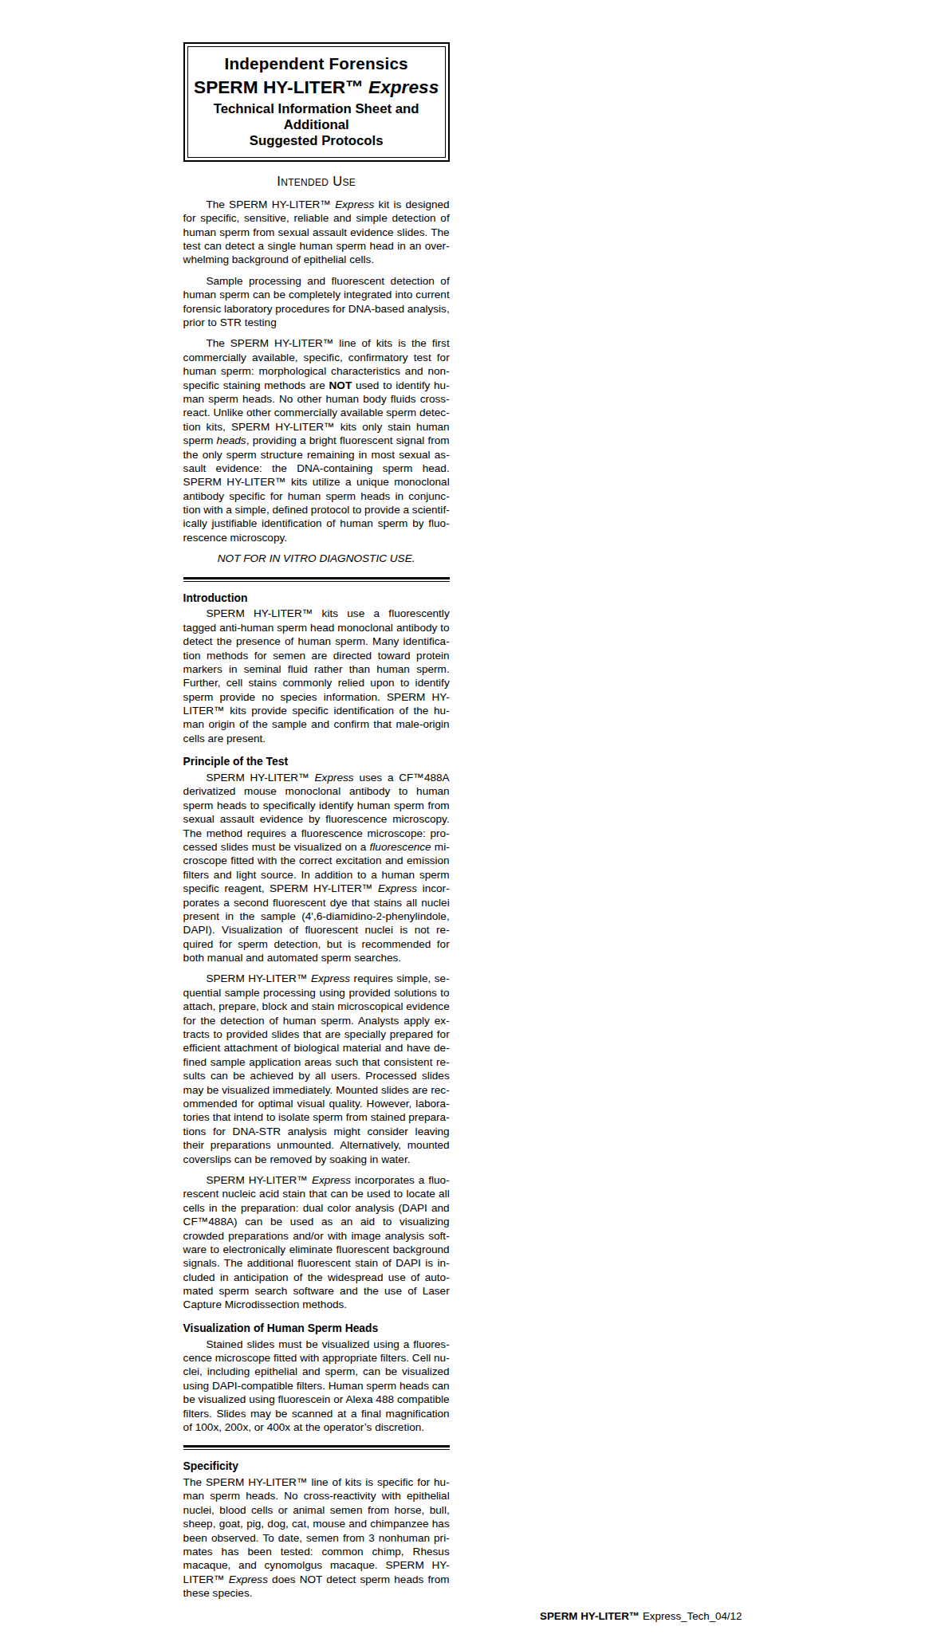Independent Forensics
SPERM HY-LITER™ Express
Technical Information Sheet and Additional
Suggested Protocols
Intended Use
The SPERM HY-LITER™ Express kit is designed for specific, sensitive, reliable and simple detection of human sperm from sexual assault evidence slides. The test can detect a single human sperm head in an overwhelming background of epithelial cells.
Sample processing and fluorescent detection of human sperm can be completely integrated into current forensic laboratory procedures for DNA-based analysis, prior to STR testing
The SPERM HY-LITER™ line of kits is the first commercially available, specific, confirmatory test for human sperm: morphological characteristics and non-specific staining methods are NOT used to identify human sperm heads. No other human body fluids cross-react. Unlike other commercially available sperm detection kits, SPERM HY-LITER™ kits only stain human sperm heads, providing a bright fluorescent signal from the only sperm structure remaining in most sexual assault evidence: the DNA-containing sperm head. SPERM HY-LITER™ kits utilize a unique monoclonal antibody specific for human sperm heads in conjunction with a simple, defined protocol to provide a scientifically justifiable identification of human sperm by fluorescence microscopy.
NOT FOR IN VITRO DIAGNOSTIC USE.
Introduction
SPERM HY-LITER™ kits use a fluorescently tagged anti-human sperm head monoclonal antibody to detect the presence of human sperm. Many identification methods for semen are directed toward protein markers in seminal fluid rather than human sperm. Further, cell stains commonly relied upon to identify sperm provide no species information. SPERM HY-LITER™ kits provide specific identification of the human origin of the sample and confirm that male-origin cells are present.
Principle of the Test
SPERM HY-LITER™ Express uses a CF™488A derivatized mouse monoclonal antibody to human sperm heads to specifically identify human sperm from sexual assault evidence by fluorescence microscopy. The method requires a fluorescence microscope: processed slides must be visualized on a fluorescence microscope fitted with the correct excitation and emission filters and light source. In addition to a human sperm specific reagent, SPERM HY-LITER™ Express incorporates a second fluorescent dye that stains all nuclei present in the sample (4',6-diamidino-2-phenylindole, DAPI). Visualization of fluorescent nuclei is not required for sperm detection, but is recommended for both manual and automated sperm searches.
SPERM HY-LITER™ Express requires simple, sequential sample processing using provided solutions to attach, prepare, block and stain microscopical evidence for the detection of human sperm. Analysts apply extracts to provided slides that are specially prepared for efficient attachment of biological material and have defined sample application areas such that consistent results can be achieved by all users. Processed slides may be visualized immediately. Mounted slides are recommended for optimal visual quality. However, laboratories that intend to isolate sperm from stained preparations for DNA-STR analysis might consider leaving their preparations unmounted. Alternatively, mounted coverslips can be removed by soaking in water.
SPERM HY-LITER™ Express incorporates a fluorescent nucleic acid stain that can be used to locate all cells in the preparation: dual color analysis (DAPI and CF™488A) can be used as an aid to visualizing crowded preparations and/or with image analysis software to electronically eliminate fluorescent background signals. The additional fluorescent stain of DAPI is included in anticipation of the widespread use of automated sperm search software and the use of Laser Capture Microdissection methods.
Visualization of Human Sperm Heads
Stained slides must be visualized using a fluorescence microscope fitted with appropriate filters. Cell nuclei, including epithelial and sperm, can be visualized using DAPI-compatible filters. Human sperm heads can be visualized using fluorescein or Alexa 488 compatible filters. Slides may be scanned at a final magnification of 100x, 200x, or 400x at the operator’s discretion.
Specificity
The SPERM HY-LITER™ line of kits is specific for human sperm heads. No cross-reactivity with epithelial nuclei, blood cells or animal semen from horse, bull, sheep, goat, pig, dog, cat, mouse and chimpanzee has been observed. To date, semen from 3 nonhuman primates has been tested: common chimp, Rhesus macaque, and cynomolgus macaque. SPERM HY-LITER™ Express does NOT detect sperm heads from these species.
SPERM HY-LITER™ Express_Tech_04/12